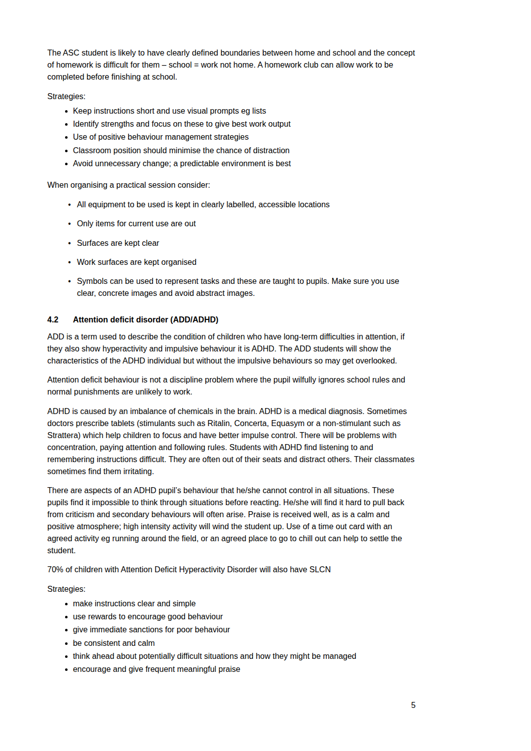The ASC student is likely to have clearly defined boundaries between home and school and the concept of homework is difficult for them – school = work not home. A homework club can allow work to be completed before finishing at school.
Strategies:
Keep instructions short and use visual prompts eg lists
Identify strengths and focus on these to give best work output
Use of positive behaviour management strategies
Classroom position should minimise the chance of distraction
Avoid unnecessary change; a predictable environment is best
When organising a practical session consider:
All equipment to be used is kept in clearly labelled, accessible locations
Only items for current use are out
Surfaces are kept clear
Work surfaces are kept organised
Symbols can be used to represent tasks and these are taught to pupils. Make sure you use clear, concrete images and avoid abstract images.
4.2 Attention deficit disorder (ADD/ADHD)
ADD is a term used to describe the condition of children who have long-term difficulties in attention, if they also show hyperactivity and impulsive behaviour it is ADHD. The ADD students will show the characteristics of the ADHD individual but without the impulsive behaviours so may get overlooked.
Attention deficit behaviour is not a discipline problem where the pupil wilfully ignores school rules and normal punishments are unlikely to work.
ADHD is caused by an imbalance of chemicals in the brain. ADHD is a medical diagnosis. Sometimes doctors prescribe tablets (stimulants such as Ritalin, Concerta, Equasym or a non-stimulant such as Strattera) which help children to focus and have better impulse control. There will be problems with concentration, paying attention and following rules. Students with ADHD find listening to and remembering instructions difficult. They are often out of their seats and distract others. Their classmates sometimes find them irritating.
There are aspects of an ADHD pupil’s behaviour that he/she cannot control in all situations. These pupils find it impossible to think through situations before reacting. He/she will find it hard to pull back from criticism and secondary behaviours will often arise. Praise is received well, as is a calm and positive atmosphere; high intensity activity will wind the student up. Use of a time out card with an agreed activity eg running around the field, or an agreed place to go to chill out can help to settle the student.
70% of children with Attention Deficit Hyperactivity Disorder will also have SLCN
Strategies:
make instructions clear and simple
use rewards to encourage good behaviour
give immediate sanctions for poor behaviour
be consistent and calm
think ahead about potentially difficult situations and how they might be managed
encourage and give frequent meaningful praise
5